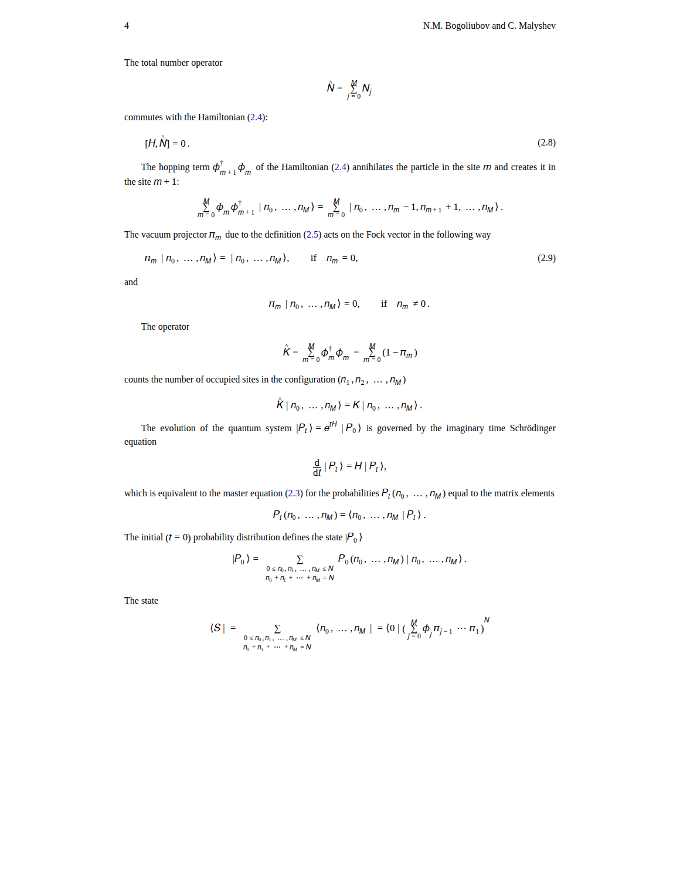4 N.M. Bogoliubov and C. Malyshev
The total number operator
N^ = ∑ j=0 M Nj
commutes with the Hamiltonian (2.4):
[H,N^] =0.
(2.8)
The hopping term ϕm+1†ϕm of the Hamiltonian (2.4) annihilates the particle in the site m and creates it in the site m+1:
∑ m=0 M ϕm ϕm+1† |n0,…,nM⟩ = ∑ m=0 M |n0,…,nm−1,nm+1+1,…,nM⟩.
The vacuum projector πm due to the definition (2.5) acts on the Fock vector in the following way
πm |n0,…,nM⟩ = |n0,…,nM⟩, if nm=0,
(2.9)
and
πm |n0,…,nM⟩ =0, if nm≠0.
The operator
K^ = ∑ m=0 M ϕm† ϕm = ∑ m=0 M (1−πm)
counts the number of occupied sites in the configuration (n1,n2,…,nM)
K^ |n0,…,nM⟩ = K |n0,…,nM⟩.
The evolution of the quantum system |Pt⟩=etH|P0⟩ is governed by the imaginary time Schrödinger equation
d dt |Pt⟩ = H|Pt⟩,
which is equivalent to the master equation (2.3) for the probabilities Pt(n0,…,nM) equal to the matrix elements
Pt(n0,…,nM) = ⟨n0,…,nM|Pt⟩.
The initial (t=0) probability distribution defines the state |P0⟩
|P0⟩ = ∑ 0≤n0,n1,…,nM≤N n0+n1+⋯+nM=N P0(n0,…,nM) |n0,…,nM⟩.
The state
⟨S| = ∑ 0≤n0,n1,…,nM≤N n0+n1+⋯+nM=N ⟨n0,…,nM| = ⟨0| ( ∑ j=0 M ϕj πj−1 ⋯ π1 ) N